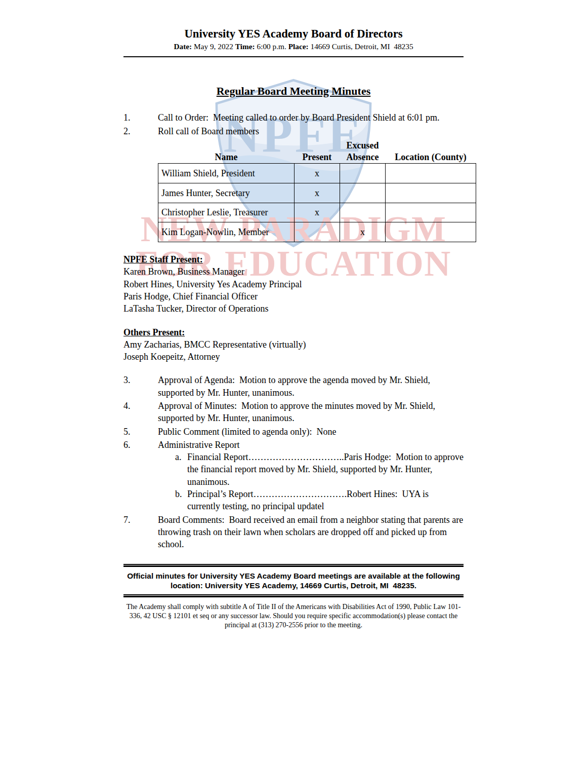NPFE
NEW PARADIGM
FOR EDUCATION
University YES Academy Board of Directors
Date: May 9, 2022 Time: 6:00 p.m. Place: 14669 Curtis, Detroit, MI 48235
Regular Board Meeting Minutes
1. Call to Order: Meeting called to order by Board President Shield at 6:01 pm.
2. Roll call of Board members
| | | Excused | |
| --- | --- | --- | --- |
| Name | Present | Absence | Location (County) |
| William Shield, President | x | | |
| James Hunter, Secretary | x | | |
| Christopher Leslie, Treasurer | x | | |
| Kim Logan-Nowlin, Member | | x | |
NPFE Staff Present:
Karen Brown, Business Manager
Robert Hines, University Yes Academy Principal
Paris Hodge, Chief Financial Officer
LaTasha Tucker, Director of Operations
Others Present:
Amy Zacharias, BMCC Representative (virtually)
Joseph Koepeitz, Attorney
3. Approval of Agenda: Motion to approve the agenda moved by Mr. Shield, supported by Mr. Hunter, unanimous.
4. Approval of Minutes: Motion to approve the minutes moved by Mr. Shield, supported by Mr. Hunter, unanimous.
5. Public Comment (limited to agenda only): None
6. Administrative Report
a. Financial Report…………………………..Paris Hodge: Motion to approve the financial report moved by Mr. Shield, supported by Mr. Hunter, unanimous.
b. Principal’s Report………………………….Robert Hines: UYA is currently testing, no principal updatel
7. Board Comments: Board received an email from a neighbor stating that parents are throwing trash on their lawn when scholars are dropped off and picked up from school.
Official minutes for University YES Academy Board meetings are available at the following location: University YES Academy, 14669 Curtis, Detroit, MI 48235.
The Academy shall comply with subtitle A of Title II of the Americans with Disabilities Act of 1990, Public Law 101-336, 42 USC § 12101 et seq or any successor law. Should you require specific accommodation(s) please contact the principal at (313) 270-2556 prior to the meeting.